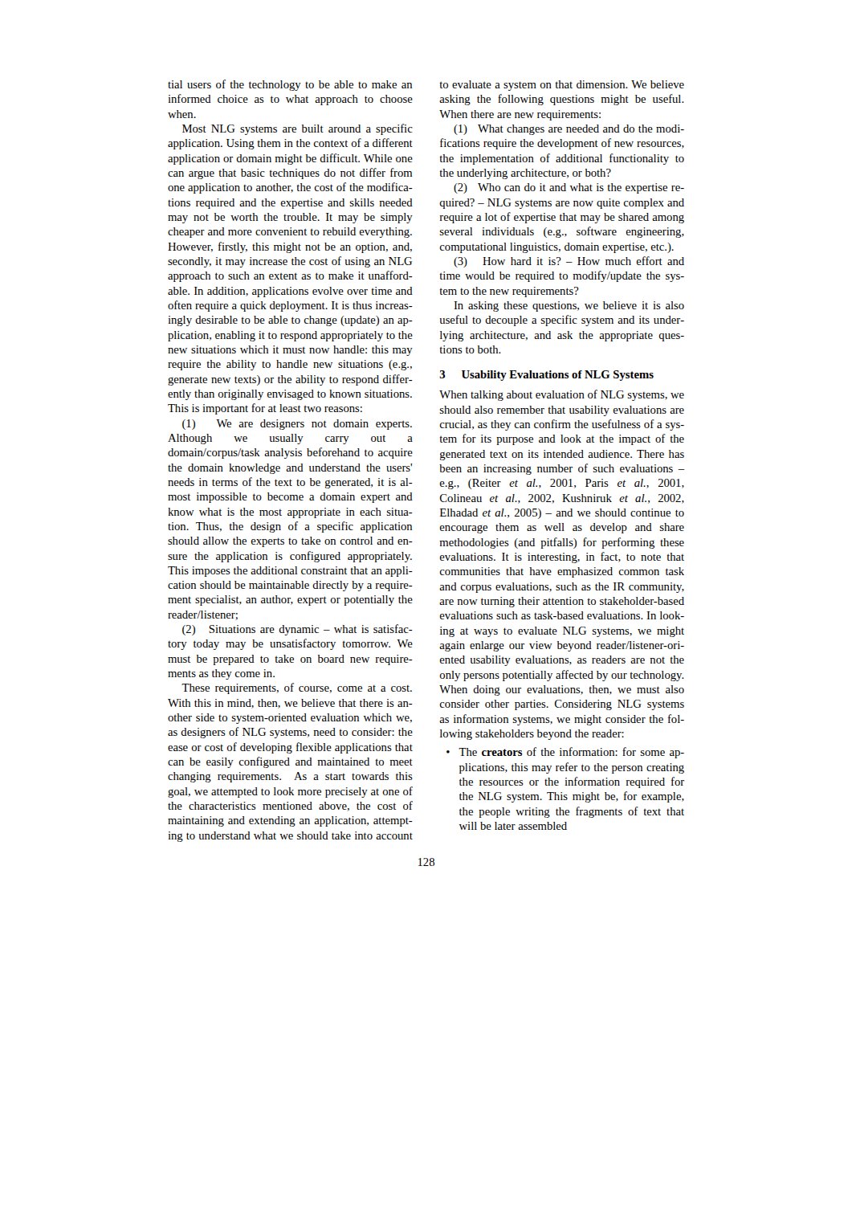tial users of the technology to be able to make an informed choice as to what approach to choose when.
Most NLG systems are built around a specific application. Using them in the context of a different application or domain might be difficult. While one can argue that basic techniques do not differ from one application to another, the cost of the modifications required and the expertise and skills needed may not be worth the trouble. It may be simply cheaper and more convenient to rebuild everything. However, firstly, this might not be an option, and, secondly, it may increase the cost of using an NLG approach to such an extent as to make it unaffordable. In addition, applications evolve over time and often require a quick deployment. It is thus increasingly desirable to be able to change (update) an application, enabling it to respond appropriately to the new situations which it must now handle: this may require the ability to handle new situations (e.g., generate new texts) or the ability to respond differently than originally envisaged to known situations. This is important for at least two reasons:
(1) We are designers not domain experts. Although we usually carry out a domain/corpus/task analysis beforehand to acquire the domain knowledge and understand the users' needs in terms of the text to be generated, it is almost impossible to become a domain expert and know what is the most appropriate in each situation. Thus, the design of a specific application should allow the experts to take on control and ensure the application is configured appropriately. This imposes the additional constraint that an application should be maintainable directly by a requirement specialist, an author, expert or potentially the reader/listener;
(2) Situations are dynamic – what is satisfactory today may be unsatisfactory tomorrow. We must be prepared to take on board new requirements as they come in.
These requirements, of course, come at a cost. With this in mind, then, we believe that there is another side to system-oriented evaluation which we, as designers of NLG systems, need to consider: the ease or cost of developing flexible applications that can be easily configured and maintained to meet changing requirements. As a start towards this goal, we attempted to look more precisely at one of the characteristics mentioned above, the cost of maintaining and extending an application, attempting to understand what we should take into account to evaluate a system on that dimension. We believe asking the following questions might be useful. When there are new requirements:
(1) What changes are needed and do the modifications require the development of new resources, the implementation of additional functionality to the underlying architecture, or both?
(2) Who can do it and what is the expertise required? – NLG systems are now quite complex and require a lot of expertise that may be shared among several individuals (e.g., software engineering, computational linguistics, domain expertise, etc.).
(3) How hard it is? – How much effort and time would be required to modify/update the system to the new requirements?
In asking these questions, we believe it is also useful to decouple a specific system and its underlying architecture, and ask the appropriate questions to both.
3 Usability Evaluations of NLG Systems
When talking about evaluation of NLG systems, we should also remember that usability evaluations are crucial, as they can confirm the usefulness of a system for its purpose and look at the impact of the generated text on its intended audience. There has been an increasing number of such evaluations – e.g., (Reiter et al., 2001, Paris et al., 2001, Colineau et al., 2002, Kushniruk et al., 2002, Elhadad et al., 2005) – and we should continue to encourage them as well as develop and share methodologies (and pitfalls) for performing these evaluations. It is interesting, in fact, to note that communities that have emphasized common task and corpus evaluations, such as the IR community, are now turning their attention to stakeholder-based evaluations such as task-based evaluations. In looking at ways to evaluate NLG systems, we might again enlarge our view beyond reader/listener-oriented usability evaluations, as readers are not the only persons potentially affected by our technology. When doing our evaluations, then, we must also consider other parties. Considering NLG systems as information systems, we might consider the following stakeholders beyond the reader:
The creators of the information: for some applications, this may refer to the person creating the resources or the information required for the NLG system. This might be, for example, the people writing the fragments of text that will be later assembled
128